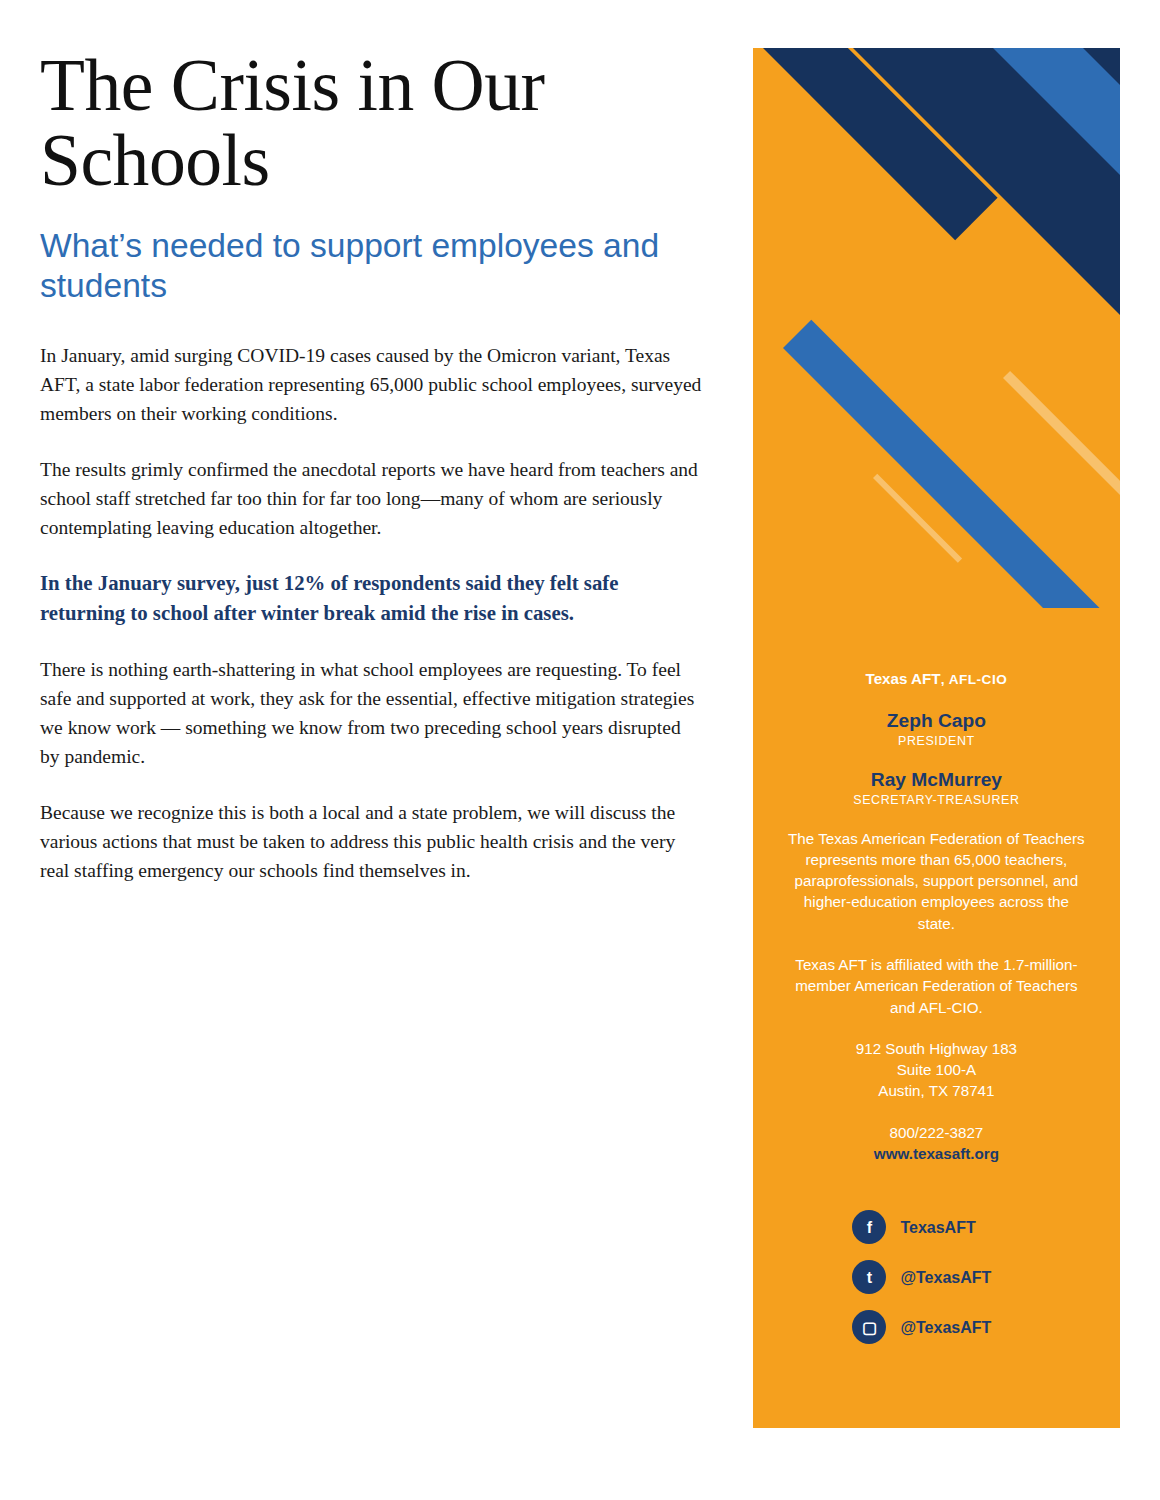The Crisis in Our Schools
What’s needed to support employees and students
In January, amid surging COVID-19 cases caused by the Omicron variant, Texas AFT, a state labor federation representing 65,000 public school employees, surveyed members on their working conditions.
The results grimly confirmed the anecdotal reports we have heard from teachers and school staff stretched far too thin for far too long—many of whom are seriously contemplating leaving education altogether.
In the January survey, just 12% of respondents said they felt safe returning to school after winter break amid the rise in cases.
There is nothing earth-shattering in what school employees are requesting. To feel safe and supported at work, they ask for the essential, effective mitigation strategies we know work — something we know from two preceding school years disrupted by pandemic.
Because we recognize this is both a local and a state problem, we will discuss the various actions that must be taken to address this public health crisis and the very real staffing emergency our schools find themselves in.
Texas AFT, AFL-CIO
Zeph Capo President
Ray McMurrey Secretary-Treasurer
The Texas American Federation of Teachers represents more than 65,000 teachers, paraprofessionals, support personnel, and higher-education employees across the state.
Texas AFT is affiliated with the 1.7-million-member American Federation of Teachers and AFL-CIO.
912 South Highway 183
Suite 100-A
Austin, TX 78741
800/222-3827
www.texasaft.org
f TexasAFT
t @TexasAFT
▢ @TexasAFT